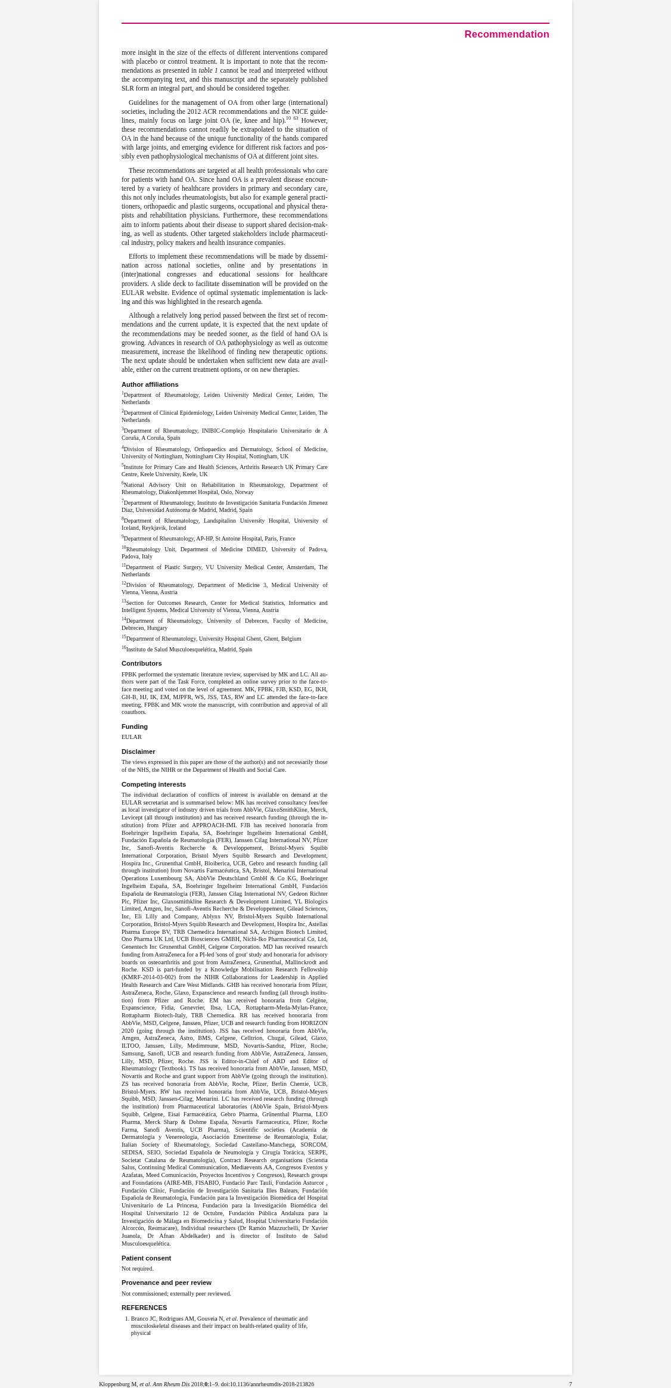Ann Rheum Dis: first published as 10.1136/annrheumdis-2018-213826 on 28 August 2018. Downloaded from http://ard.bmj.com/ on July 3, 2022 by guest. Protected by copyright.
Recommendation
more insight in the size of the effects of different interventions compared with placebo or control treatment. It is important to note that the recommendations as presented in table 1 cannot be read and interpreted without the accompanying text, and this manuscript and the separately published SLR form an integral part, and should be considered together.
Guidelines for the management of OA from other large (international) societies, including the 2012 ACR recommendations and the NICE guidelines, mainly focus on large joint OA (ie, knee and hip).10 63 However, these recommendations cannot readily be extrapolated to the situation of OA in the hand because of the unique functionality of the hands compared with large joints, and emerging evidence for different risk factors and possibly even pathophysiological mechanisms of OA at different joint sites.
These recommendations are targeted at all health professionals who care for patients with hand OA. Since hand OA is a prevalent disease encountered by a variety of healthcare providers in primary and secondary care, this not only includes rheumatologists, but also for example general practitioners, orthopaedic and plastic surgeons, occupational and physical therapists and rehabilitation physicians. Furthermore, these recommendations aim to inform patients about their disease to support shared decision-making, as well as students. Other targeted stakeholders include pharmaceutical industry, policy makers and health insurance companies.
Efforts to implement these recommendations will be made by dissemination across national societies, online and by presentations in (inter)national congresses and educational sessions for healthcare providers. A slide deck to facilitate dissemination will be provided on the EULAR website. Evidence of optimal systematic implementation is lacking and this was highlighted in the research agenda.
Although a relatively long period passed between the first set of recommendations and the current update, it is expected that the next update of the recommendations may be needed sooner, as the field of hand OA is growing. Advances in research of OA pathophysiology as well as outcome measurement, increase the likelihood of finding new therapeutic options. The next update should be undertaken when sufficient new data are available, either on the current treatment options, or on new therapies.
Author affiliations
1Department of Rheumatology, Leiden University Medical Center, Leiden, The Netherlands
2Department of Clinical Epidemiology, Leiden University Medical Center, Leiden, The Netherlands
3Department of Rheumatology, INIBIC-Complejo Hospitalario Universitario de A Coruña, A Coruña, Spain
4Division of Rheumatology, Orthopaedics and Dermatology, School of Medicine, University of Nottingham, Nottingham City Hospital, Nottingham, UK
5Institute for Primary Care and Health Sciences, Arthritis Research UK Primary Care Centre, Keele University, Keele, UK
6National Advisory Unit on Rehabilitation in Rheumatology, Department of Rheumatology, Diakonhjemmet Hospital, Oslo, Norway
7Department of Rheumatology, Instituto de Investigación Sanitaria Fundación Jimenez Díaz, Universidad Autónoma de Madrid, Madrid, Spain
8Department of Rheumatology, Landspitalinn University Hospital, University of Iceland, Reykjavik, Iceland
9Department of Rheumatology, AP-HP, St Antoine Hospital, Paris, France
10Rheumatology Unit, Department of Medicine DIMED, University of Padova, Padova, Italy
11Department of Plastic Surgery, VU University Medical Center, Amsterdam, The Netherlands
12Division of Rheumatology, Department of Medicine 3, Medical University of Vienna, Vienna, Austria
13Section for Outcomes Research, Center for Medical Statistics, Informatics and Intelligent Systems, Medical University of Vienna, Vienna, Austria
14Department of Rheumatology, University of Debrecen, Faculty of Medicine, Debrecen, Hungary
15Department of Rheumatology, University Hospital Ghent, Ghent, Belgium
16Instituto de Salud Musculoesquelética, Madrid, Spain
Contributors
FPBK performed the systematic literature review, supervised by MK and LC. All authors were part of the Task Force, completed an online survey prior to the face-to-face meeting and voted on the level of agreement. MK, FPBK, FJB, KSD, EG, IKH, GH-B, HJ, IK, EM, MJPFR, WS, JSS, TAS, RW and LC attended the face-to-face meeting. FPBK and MK wrote the manuscript, with contribution and approval of all coauthors.
Funding
EULAR
Disclaimer
The views expressed in this paper are those of the author(s) and not necessarily those of the NHS, the NIHR or the Department of Health and Social Care.
Competing interests
The individual declaration of conflicts of interest is available on demand at the EULAR secretariat and is summarised below: MK has received consultancy fees/fee as local investigator of industry driven trials from AbbVie, GlaxoSmithKline, Merck, Levicept (all through institution) and has received research funding (through the institution) from Pfizer and APPROACH-IMI. FJB has received honoraria from Boehringer Ingelheim España, SA, Boehringer Ingelheim International GmbH, Fundación Española de Reumatología (FER), Janssen Cilag International NV, Pfizer Inc, Sanofi-Aventis Recherche & Developpement, Bristol-Myers Squibb International Corporation, Bristol Myers Squibb Research and Development, Hospira Inc., Grunenthal GmbH, Bioiberica, UCB, Gebro and research funding (all through institution) from Novartis Farmacéutica, SA, Bristol, Menarini International Operations Luxembourg SA, AbbVie Deutschland GmbH & Co KG, Boehringer Ingelheim España, SA, Boehringer Ingelheim International GmbH, Fundación Española de Reumatología (FER), Janssen Cilag International NV, Gedeon Richter Plc, Pfizer Inc, Glaxosmithkline Research & Development Limited, YL Biologics Limited, Amgen, Inc, Sanofi-Aventis Recherche & Developpement, Gilead Sciences, Inc, Eli Lilly and Company, Ablynx NV, Bristol-Myers Squibb International Corporation, Bristol-Myers Squibb Research and Development, Hospira Inc, Astellas Pharma Europe BV, TRB Chemedica International SA, Archigen Biotech Limited, Ono Pharma UK Ltd, UCB Biosciences GMBH, Nichi-Iko Pharmaceutical Co, Ltd, Genentech Inc Grunenthal GmbH, Celgene Corporation. MD has received research funding from AstraZeneca for a PI-led 'sons of gout' study and honoraria for advisory boards on osteoarthritis and gout from AstraZeneca, Grunenthal, Mallinckrodt and Roche. KSD is part-funded by a Knowledge Mobilisation Research Fellowship (KMRF-2014-03-002) from the NIHR Collaborations for Leadership in Applied Health Research and Care West Midlands. GHB has received honoraria from Pfizer, AstraZeneca, Roche, Glaxo, Expanscience and research funding (all through institution) from Pfizer and Roche. EM has received honoraria from Celgène, Expanscience, Fidia, Genevrier, Ibsa, LCA, Rottapharm-Meda-Mylan-France, Rottapharm Biotech-Italy, TRB Chemedica. RR has received honoraria from AbbVie, MSD, Celgene, Janssen, Pfizer, UCB and research funding from HORIZON 2020 (going through the institution). JSS has received honoraria from AbbVie, Amgen, AstraZeneca, Astro, BMS, Celgene, Celltrion, Chugai, Gilead, Glaxo, ILTOO, Janssen, Lilly, Medimmune, MSD, Novartis-Sandoz, Pfizer, Roche, Samsung, Sanofi, UCB and research funding from AbbVie, AstraZeneca, Janssen, Lilly, MSD, Pfizer, Roche. JSS is Editor-in-Chief of ARD and Editor of Rheumatology (Textbook). TS has received honoraria from AbbVie, Janssen, MSD, Novartis and Roche and grant support from AbbVie (going through the institution). ZS has received honoraria from AbbVie, Roche, Pfizer, Berlin Chemie, UCB, Bristol-Myers. RW has received honoraria from AbbVie, UCB, Bristol-Meyers Squibb, MSD, Janssen-Cilag, Menarini. LC has received research funding (through the institution) from Pharmaceutical laboratories (AbbVie Spain, Bristol-Myers Squibb, Celgene, Eisai Farmacéutica, Gebro Pharma, Grünenthal Pharma, LEO Pharma, Merck Sharp & Dohme España, Novartis Farmaceutica, Pfizer, Roche Farma, Sanofi Aventis, UCB Pharma), Scientific societies (Academia de Dermatología y Venereología, Asociación Emeritense de Reumatología, Eular, Italian Society of Rheumatology, Sociedad Castellano-Manchega, SORCOM, SEDISA, SEIO, Sociedad Española de Neumología y Cirugía Torácica, SERPE, Societat Catalana de Reumatología), Contract Research organisations (Scientia Salus, Continuing Medical Communication, Mediaevents AA, Congresos Eventos y Azafatas, Meed Comunicación, Proyectos Incentivos y Congresos), Research groups and Foundations (AIRE-MB, FISABIO, Fundació Parc Taulí, Fundación Asturcor , Fundación Clínic, Fundación de Investigación Sanitaria Illes Balears, Fundación Española de Reumatología, Fundación para la Investigación Biomédica del Hospital Universitario de La Princesa, Fundación para la Investigación Biomédica del Hospital Universitario 12 de Octubre, Fundación Pública Andaluza para la Investigación de Málaga en Biomedicina y Salud, Hospital Universitario Fundación Alcorcón, Reumacare), Individual researchers (Dr Ramón Mazzuchelli, Dr Xavier Juanola, Dr Afnan Abdelkader) and is director of Instituto de Salud Musculoesquelética.
Patient consent
Not required.
Provenance and peer review
Not commissioned; externally peer reviewed.
REFERENCES
Branco JC, Rodrigues AM, Gouveia N, et al. Prevalence of rheumatic and musculoskeletal diseases and their impact on health-related quality of life, physical
Kloppenburg M, et al. Ann Rheum Dis 2018;0:1–9. doi:10.1136/annrheumdis-2018-213826
7